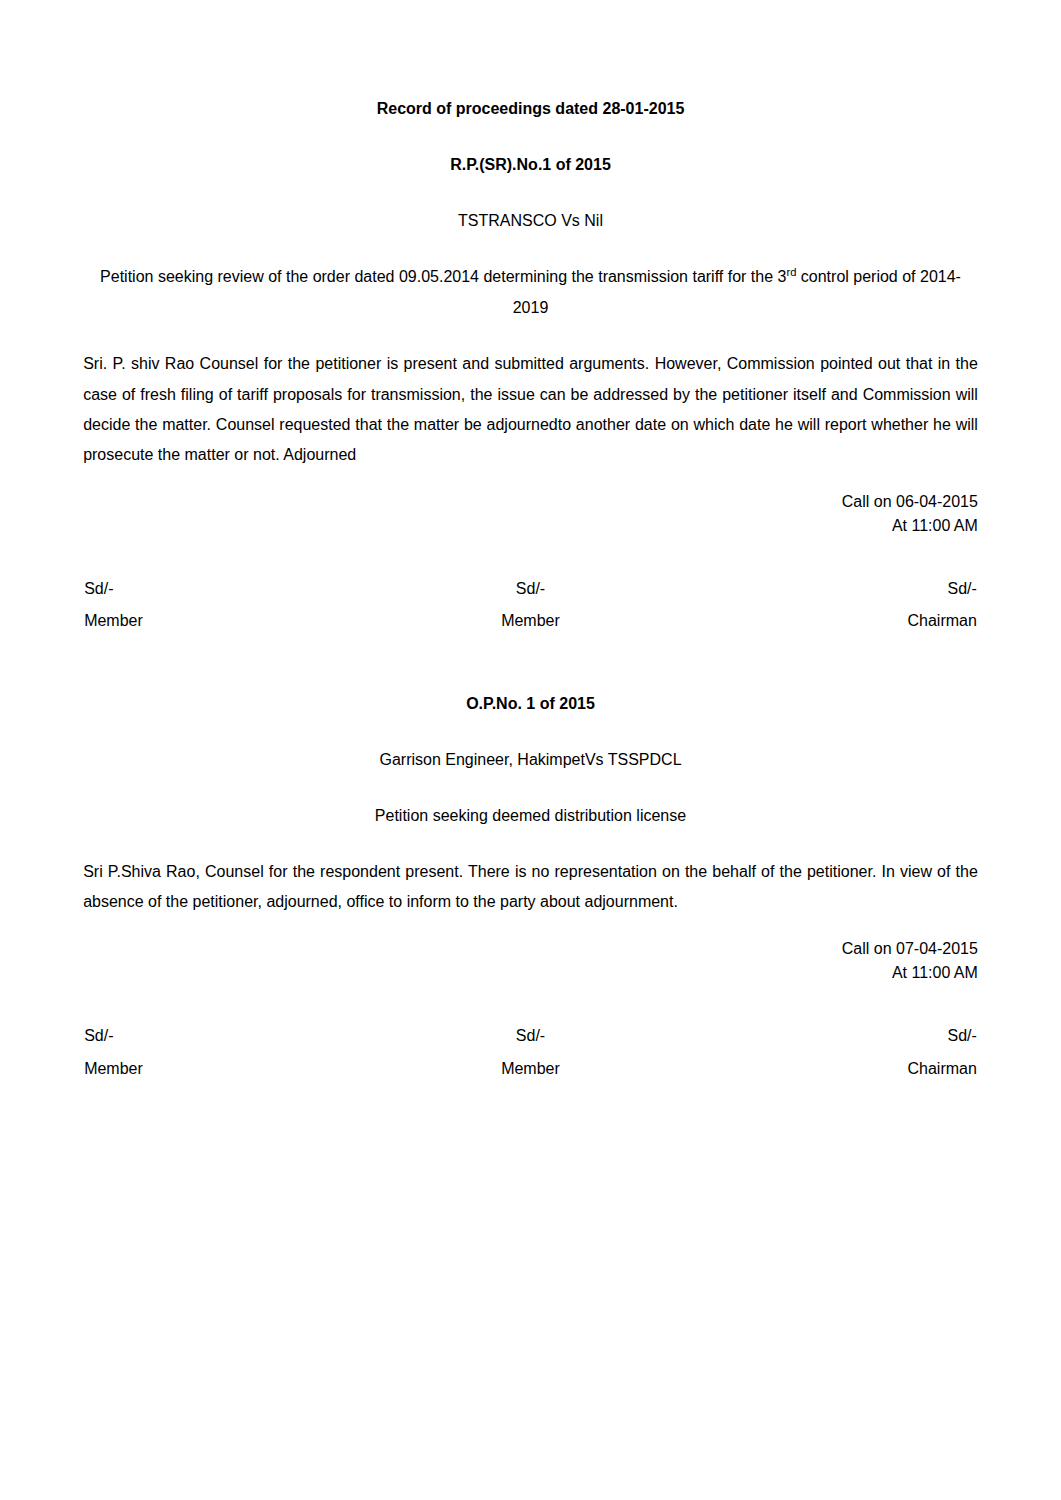Record of proceedings dated 28-01-2015
R.P.(SR).No.1 of 2015
TSTRANSCO Vs Nil
Petition seeking review of the order dated 09.05.2014 determining the transmission tariff for the 3rd control period of 2014-2019
Sri. P. shiv Rao Counsel for the petitioner is present and submitted arguments. However, Commission pointed out that in the case of fresh filing of tariff proposals for transmission, the issue can be addressed by the petitioner itself and Commission will decide the matter. Counsel requested that the matter be adjournedto another date on which date he will report whether he will prosecute the matter or not. Adjourned
Call on 06-04-2015
At 11:00 AM
| Sd/- | Sd/- | Sd/- |
| Member | Member | Chairman |
O.P.No. 1 of 2015
Garrison Engineer, HakimpetVs TSSPDCL
Petition seeking deemed distribution license
Sri P.Shiva Rao, Counsel for the respondent present. There is no representation on the behalf of the petitioner. In view of the absence of the petitioner, adjourned, office to inform to the party about adjournment.
Call on 07-04-2015
At 11:00 AM
| Sd/- | Sd/- | Sd/- |
| Member | Member | Chairman |